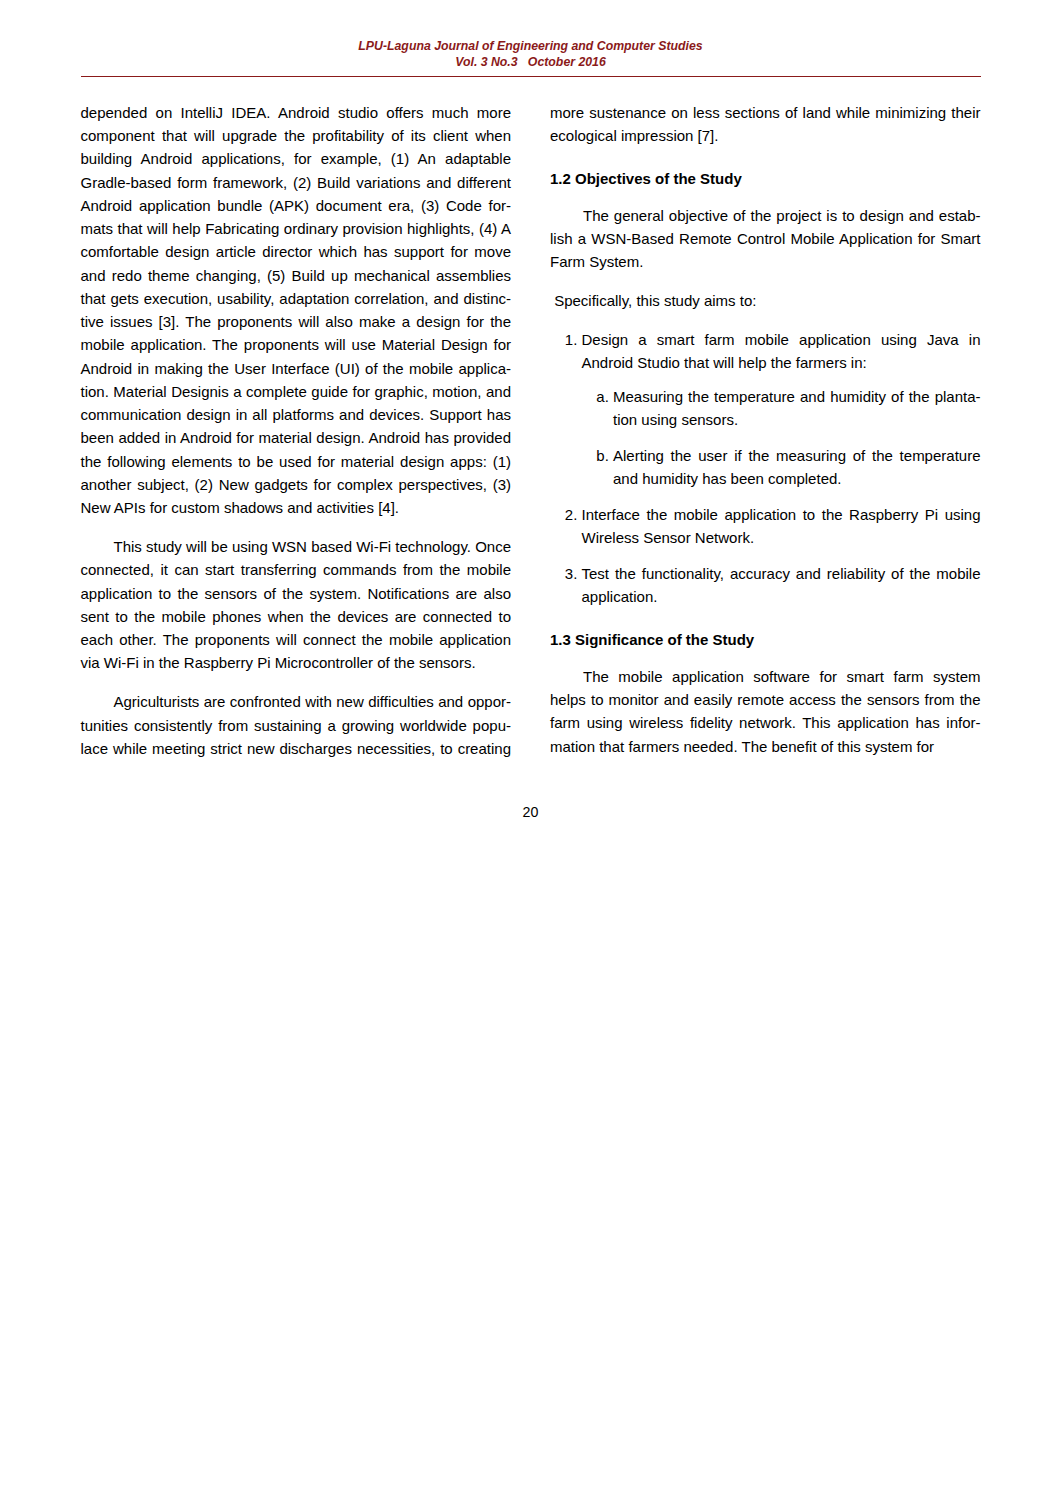LPU-Laguna Journal of Engineering and Computer Studies
Vol. 3 No.3 October 2016
depended on IntelliJ IDEA. Android studio offers much more component that will upgrade the profitability of its client when building Android applications, for example, (1) An adaptable Gradle-based form framework, (2) Build variations and different Android application bundle (APK) document era, (3) Code formats that will help Fabricating ordinary provision highlights, (4) A comfortable design article director which has support for move and redo theme changing, (5) Build up mechanical assemblies that gets execution, usability, adaptation correlation, and distinctive issues [3]. The proponents will also make a design for the mobile application. The proponents will use Material Design for Android in making the User Interface (UI) of the mobile application. Material Designis a complete guide for graphic, motion, and communication design in all platforms and devices. Support has been added in Android for material design. Android has provided the following elements to be used for material design apps: (1) another subject, (2) New gadgets for complex perspectives, (3) New APIs for custom shadows and activities [4].
This study will be using WSN based Wi-Fi technology. Once connected, it can start transferring commands from the mobile application to the sensors of the system. Notifications are also sent to the mobile phones when the devices are connected to each other. The proponents will connect the mobile application via Wi-Fi in the Raspberry Pi Microcontroller of the sensors.
Agriculturists are confronted with new difficulties and opportunities consistently from sustaining a growing worldwide populace while meeting strict new discharges necessities, to creating more sustenance on less sections of land while minimizing their ecological impression [7].
1.2 Objectives of the Study
The general objective of the project is to design and establish a WSN-Based Remote Control Mobile Application for Smart Farm System.
Specifically, this study aims to:
Design a smart farm mobile application using Java in Android Studio that will help the farmers in:
Measuring the temperature and humidity of the plantation using sensors.
Alerting the user if the measuring of the temperature and humidity has been completed.
Interface the mobile application to the Raspberry Pi using Wireless Sensor Network.
Test the functionality, accuracy and reliability of the mobile application.
1.3 Significance of the Study
The mobile application software for smart farm system helps to monitor and easily remote access the sensors from the farm using wireless fidelity network. This application has information that farmers needed. The benefit of this system for
20